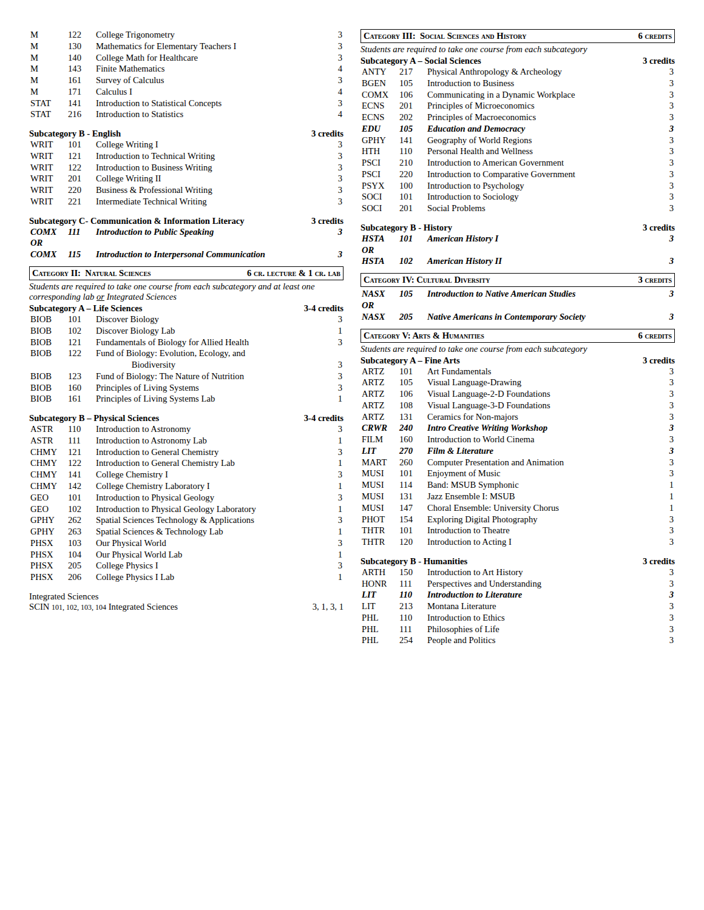| M | 122 | College Trigonometry | 3 |
| M | 130 | Mathematics for Elementary Teachers I | 3 |
| M | 140 | College Math for Healthcare | 3 |
| M | 143 | Finite Mathematics | 4 |
| M | 161 | Survey of Calculus | 3 |
| M | 171 | Calculus I | 4 |
| STAT | 141 | Introduction to Statistical Concepts | 3 |
| STAT | 216 | Introduction to Statistics | 4 |
Subcategory B - English 3 credits
| WRIT | 101 | College Writing I | 3 |
| WRIT | 121 | Introduction to Technical Writing | 3 |
| WRIT | 122 | Introduction to Business Writing | 3 |
| WRIT | 201 | College Writing II | 3 |
| WRIT | 220 | Business & Professional Writing | 3 |
| WRIT | 221 | Intermediate Technical Writing | 3 |
Subcategory C- Communication & Information Literacy 3 credits
| COMX | 111 | Introduction to Public Speaking | 3 |
| OR |
| COMX | 115 | Introduction to Interpersonal Communication | 3 |
Category II: Natural Sciences 6 cr. lecture & 1 cr. lab
Students are required to take one course from each subcategory and at least one corresponding lab or Integrated Sciences
Subcategory A – Life Sciences 3-4 credits
| BIOB | 101 | Discover Biology | 3 |
| BIOB | 102 | Discover Biology Lab | 1 |
| BIOB | 121 | Fundamentals of Biology for Allied Health | 3 |
| BIOB | 122 | Fund of Biology: Evolution, Ecology, and Biodiversity | 3 |
| BIOB | 123 | Fund of Biology: The Nature of Nutrition | 3 |
| BIOB | 160 | Principles of Living Systems | 3 |
| BIOB | 161 | Principles of Living Systems Lab | 1 |
Subcategory B – Physical Sciences 3-4 credits
| ASTR | 110 | Introduction to Astronomy | 3 |
| ASTR | 111 | Introduction to Astronomy Lab | 1 |
| CHMY | 121 | Introduction to General Chemistry | 3 |
| CHMY | 122 | Introduction to General Chemistry Lab | 1 |
| CHMY | 141 | College Chemistry I | 3 |
| CHMY | 142 | College Chemistry Laboratory I | 1 |
| GEO | 101 | Introduction to Physical Geology | 3 |
| GEO | 102 | Introduction to Physical Geology Laboratory | 1 |
| GPHY | 262 | Spatial Sciences Technology & Applications | 3 |
| GPHY | 263 | Spatial Sciences & Technology Lab | 1 |
| PHSX | 103 | Our Physical World | 3 |
| PHSX | 104 | Our Physical World Lab | 1 |
| PHSX | 205 | College Physics I | 3 |
| PHSX | 206 | College Physics I Lab | 1 |
Integrated Sciences
SCIN 101, 102, 103, 104 Integrated Sciences 3, 1, 3, 1
Category III: Social Sciences and History 6 credits
Students are required to take one course from each subcategory
Subcategory A – Social Sciences 3 credits
| ANTY | 217 | Physical Anthropology & Archeology | 3 |
| BGEN | 105 | Introduction to Business | 3 |
| COMX | 106 | Communicating in a Dynamic Workplace | 3 |
| ECNS | 201 | Principles of Microeconomics | 3 |
| ECNS | 202 | Principles of Macroeconomics | 3 |
| EDU | 105 | Education and Democracy | 3 |
| GPHY | 141 | Geography of World Regions | 3 |
| HTH | 110 | Personal Health and Wellness | 3 |
| PSCI | 210 | Introduction to American Government | 3 |
| PSCI | 220 | Introduction to Comparative Government | 3 |
| PSYX | 100 | Introduction to Psychology | 3 |
| SOCI | 101 | Introduction to Sociology | 3 |
| SOCI | 201 | Social Problems | 3 |
Subcategory B - History 3 credits
| HSTA | 101 | American History I | 3 |
| OR |
| HSTA | 102 | American History II | 3 |
Category IV: Cultural Diversity 3 credits
| NASX | 105 | Introduction to Native American Studies | 3 |
| OR |
| NASX | 205 | Native Americans in Contemporary Society | 3 |
Category V: Arts & Humanities 6 credits
Students are required to take one course from each subcategory
Subcategory A – Fine Arts 3 credits
| ARTZ | 101 | Art Fundamentals | 3 |
| ARTZ | 105 | Visual Language-Drawing | 3 |
| ARTZ | 106 | Visual Language-2-D Foundations | 3 |
| ARTZ | 108 | Visual Language-3-D Foundations | 3 |
| ARTZ | 131 | Ceramics for Non-majors | 3 |
| CRWR | 240 | Intro Creative Writing Workshop | 3 |
| FILM | 160 | Introduction to World Cinema | 3 |
| LIT | 270 | Film & Literature | 3 |
| MART | 260 | Computer Presentation and Animation | 3 |
| MUSI | 101 | Enjoyment of Music | 3 |
| MUSI | 114 | Band: MSUB Symphonic | 1 |
| MUSI | 131 | Jazz Ensemble I: MSUB | 1 |
| MUSI | 147 | Choral Ensemble: University Chorus | 1 |
| PHOT | 154 | Exploring Digital Photography | 3 |
| THTR | 101 | Introduction to Theatre | 3 |
| THTR | 120 | Introduction to Acting I | 3 |
Subcategory B - Humanities 3 credits
| ARTH | 150 | Introduction to Art History | 3 |
| HONR | 111 | Perspectives and Understanding | 3 |
| LIT | 110 | Introduction to Literature | 3 |
| LIT | 213 | Montana Literature | 3 |
| PHL | 110 | Introduction to Ethics | 3 |
| PHL | 111 | Philosophies of Life | 3 |
| PHL | 254 | People and Politics | 3 |